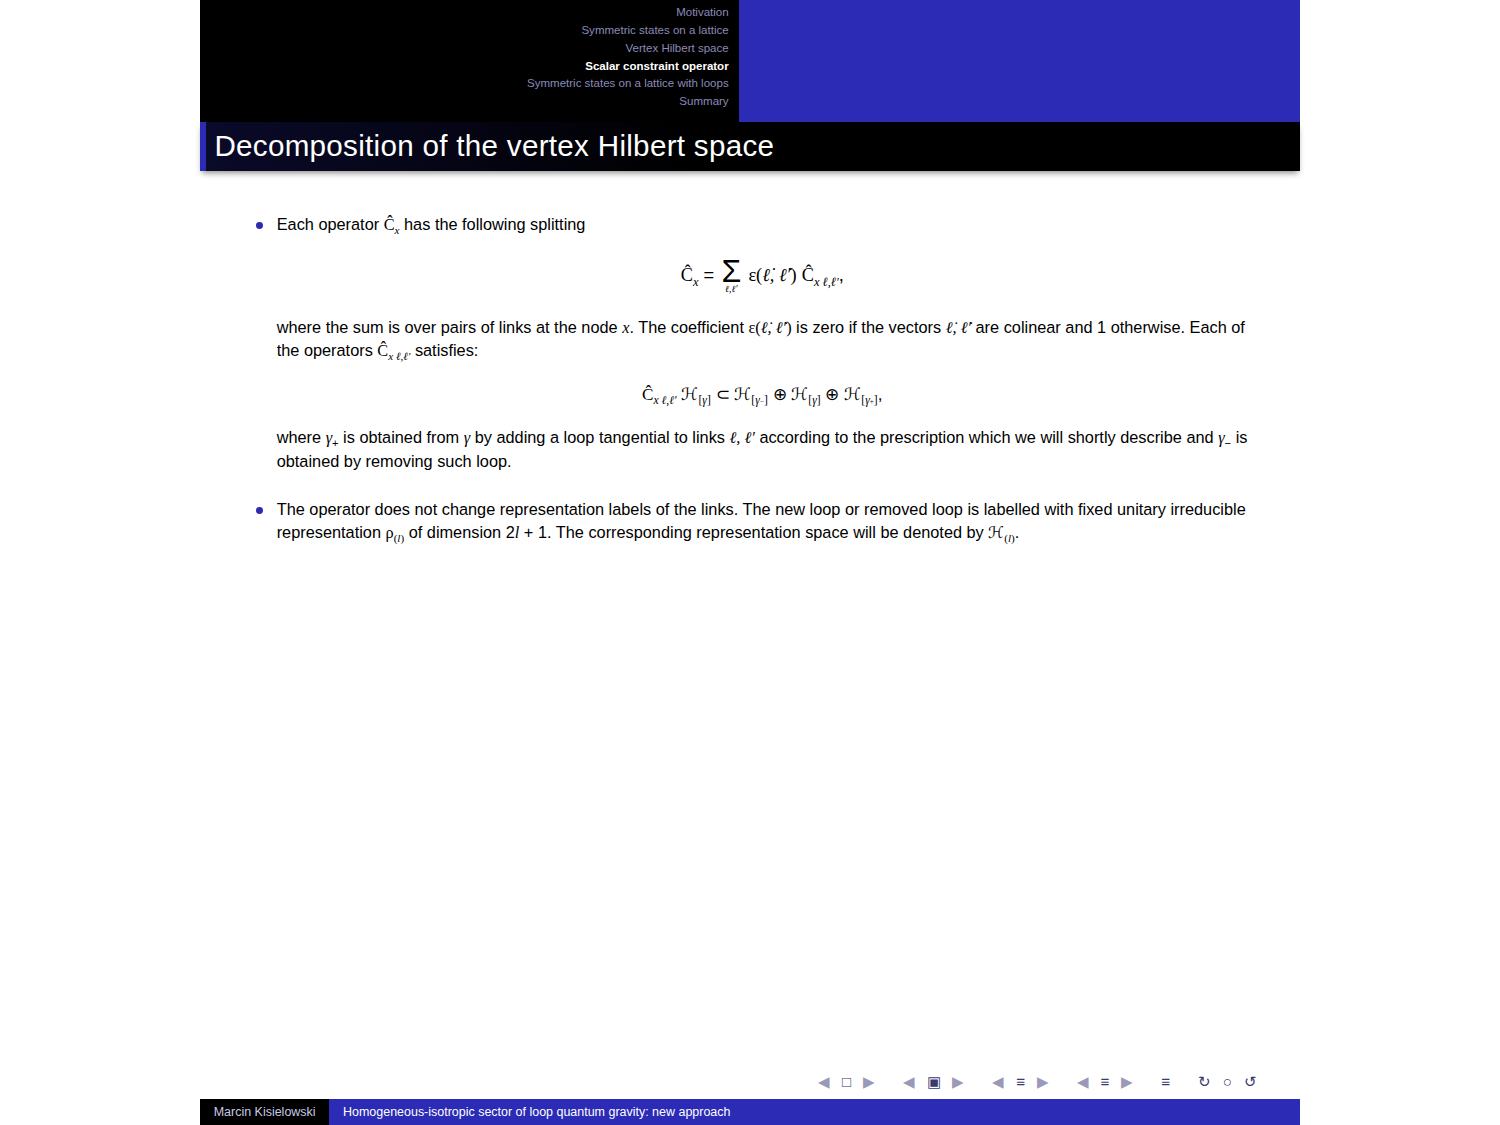Motivation
Symmetric states on a lattice
Vertex Hilbert space
Scalar constraint operator
Symmetric states on a lattice with loops
Summary
Decomposition of the vertex Hilbert space
Each operator Ĉx has the following splitting
Ĉx = Σℓ,ℓ′ ε(ℓ̇, ℓ̇′) Ĉx ℓ,ℓ′,
where the sum is over pairs of links at the node x. The coefficient ε(ℓ̇, ℓ̇′) is zero if the vectors ℓ̇, ℓ̇′ are colinear and 1 otherwise. Each of the operators Ĉx ℓ,ℓ′ satisfies:
Ĉx ℓ,ℓ′ ℋ[γ] ⊂ ℋ[γ−] ⊕ ℋ[γ] ⊕ ℋ[γ+],
where γ+ is obtained from γ by adding a loop tangential to links ℓ, ℓ′ according to the prescription which we will shortly describe and γ− is obtained by removing such loop.
The operator does not change representation labels of the links. The new loop or removed loop is labelled with fixed unitary irreducible representation ρ(l) of dimension 2l + 1. The corresponding representation space will be denoted by ℋ(l).
◀ □ ▶ ◀ ▣ ▶ ◀ ≡ ▶ ◀ ≡ ▶ ≡ ↻ ○ ↺
Marcin Kisielowski
Homogeneous-isotropic sector of loop quantum gravity: new approach